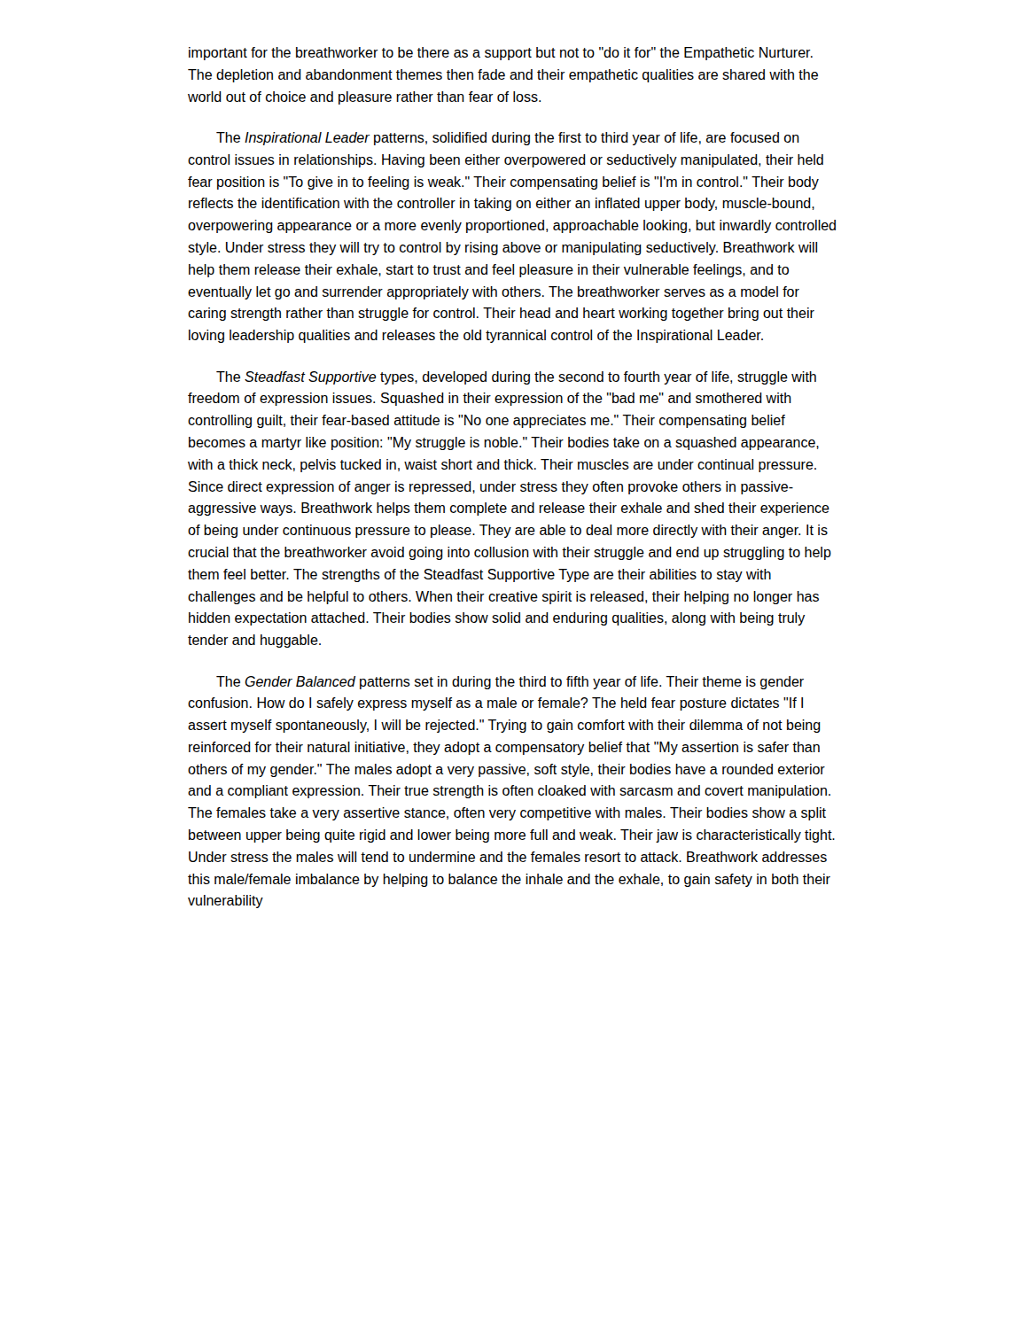important for the breathworker to be there as a support but not to "do it for" the Empathetic Nurturer. The depletion and abandonment themes then fade and their empathetic qualities are shared with the world out of choice and pleasure rather than fear of loss.
The Inspirational Leader patterns, solidified during the first to third year of life, are focused on control issues in relationships. Having been either overpowered or seductively manipulated, their held fear position is "To give in to feeling is weak." Their compensating belief is "I'm in control." Their body reflects the identification with the controller in taking on either an inflated upper body, muscle-bound, overpowering appearance or a more evenly proportioned, approachable looking, but inwardly controlled style. Under stress they will try to control by rising above or manipulating seductively. Breathwork will help them release their exhale, start to trust and feel pleasure in their vulnerable feelings, and to eventually let go and surrender appropriately with others. The breathworker serves as a model for caring strength rather than struggle for control. Their head and heart working together bring out their loving leadership qualities and releases the old tyrannical control of the Inspirational Leader.
The Steadfast Supportive types, developed during the second to fourth year of life, struggle with freedom of expression issues. Squashed in their expression of the "bad me" and smothered with controlling guilt, their fear-based attitude is "No one appreciates me." Their compensating belief becomes a martyr like position: "My struggle is noble." Their bodies take on a squashed appearance, with a thick neck, pelvis tucked in, waist short and thick. Their muscles are under continual pressure. Since direct expression of anger is repressed, under stress they often provoke others in passive-aggressive ways. Breathwork helps them complete and release their exhale and shed their experience of being under continuous pressure to please. They are able to deal more directly with their anger. It is crucial that the breathworker avoid going into collusion with their struggle and end up struggling to help them feel better. The strengths of the Steadfast Supportive Type are their abilities to stay with challenges and be helpful to others. When their creative spirit is released, their helping no longer has hidden expectation attached. Their bodies show solid and enduring qualities, along with being truly tender and huggable.
The Gender Balanced patterns set in during the third to fifth year of life. Their theme is gender confusion. How do I safely express myself as a male or female? The held fear posture dictates "If I assert myself spontaneously, I will be rejected." Trying to gain comfort with their dilemma of not being reinforced for their natural initiative, they adopt a compensatory belief that "My assertion is safer than others of my gender." The males adopt a very passive, soft style, their bodies have a rounded exterior and a compliant expression. Their true strength is often cloaked with sarcasm and covert manipulation. The females take a very assertive stance, often very competitive with males. Their bodies show a split between upper being quite rigid and lower being more full and weak. Their jaw is characteristically tight. Under stress the males will tend to undermine and the females resort to attack. Breathwork addresses this male/female imbalance by helping to balance the inhale and the exhale, to gain safety in both their vulnerability